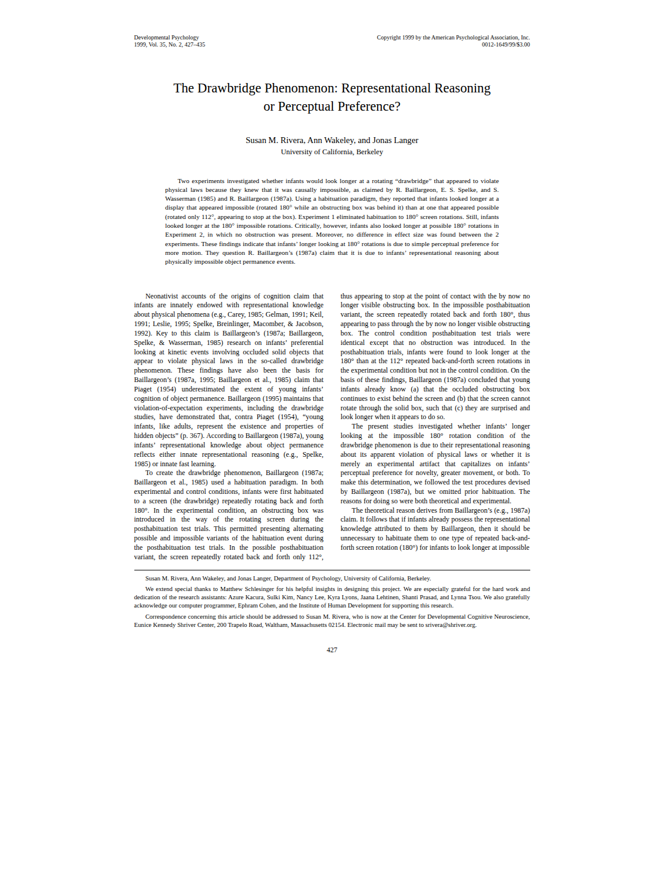Developmental Psychology
1999, Vol. 35, No. 2, 427–435
Copyright 1999 by the American Psychological Association, Inc.
0012-1649/99/$3.00
The Drawbridge Phenomenon: Representational Reasoning
or Perceptual Preference?
Susan M. Rivera, Ann Wakeley, and Jonas Langer
University of California, Berkeley
Two experiments investigated whether infants would look longer at a rotating “drawbridge” that appeared to violate physical laws because they knew that it was causally impossible, as claimed by R. Baillargeon, E. S. Spelke, and S. Wasserman (1985) and R. Baillargeon (1987a). Using a habituation paradigm, they reported that infants looked longer at a display that appeared impossible (rotated 180° while an obstructing box was behind it) than at one that appeared possible (rotated only 112°, appearing to stop at the box). Experiment 1 eliminated habituation to 180° screen rotations. Still, infants looked longer at the 180° impossible rotations. Critically, however, infants also looked longer at possible 180° rotations in Experiment 2, in which no obstruction was present. Moreover, no difference in effect size was found between the 2 experiments. These findings indicate that infants’ longer looking at 180° rotations is due to simple perceptual preference for more motion. They question R. Baillargeon’s (1987a) claim that it is due to infants’ representational reasoning about physically impossible object permanence events.
Neonativist accounts of the origins of cognition claim that infants are innately endowed with representational knowledge about physical phenomena (e.g., Carey, 1985; Gelman, 1991; Keil, 1991; Leslie, 1995; Spelke, Breinlinger, Macomber, & Jacobson, 1992). Key to this claim is Baillargeon’s (1987a; Baillargeon, Spelke, & Wasserman, 1985) research on infants’ preferential looking at kinetic events involving occluded solid objects that appear to violate physical laws in the so-called drawbridge phenomenon. These findings have also been the basis for Baillargeon’s (1987a, 1995; Baillargeon et al., 1985) claim that Piaget (1954) underestimated the extent of young infants’ cognition of object permanence. Baillargeon (1995) maintains that violation-of-expectation experiments, including the drawbridge studies, have demonstrated that, contra Piaget (1954), “young infants, like adults, represent the existence and properties of hidden objects” (p. 367). According to Baillargeon (1987a), young infants’ representational knowledge about object permanence reflects either innate representational reasoning (e.g., Spelke, 1985) or innate fast learning.
To create the drawbridge phenomenon, Baillargeon (1987a; Baillargeon et al., 1985) used a habituation paradigm. In both experimental and control conditions, infants were first habituated to a screen (the drawbridge) repeatedly rotating back and forth 180°. In the experimental condition, an obstructing box was introduced in the way of the rotating screen during the posthabituation test trials. This permitted presenting alternating possible and impossible variants of the habituation event during the posthabituation test trials. In the possible posthabituation variant, the screen repeatedly rotated back and forth only 112°, thus appearing to stop at the point of contact with the by now no longer visible obstructing box. In the impossible posthabituation variant, the screen repeatedly rotated back and forth 180°, thus appearing to pass through the by now no longer visible obstructing box. The control condition posthabituation test trials were identical except that no obstruction was introduced. In the posthabituation trials, infants were found to look longer at the 180° than at the 112° repeated back-and-forth screen rotations in the experimental condition but not in the control condition. On the basis of these findings, Baillargeon (1987a) concluded that young infants already know (a) that the occluded obstructing box continues to exist behind the screen and (b) that the screen cannot rotate through the solid box, such that (c) they are surprised and look longer when it appears to do so.
The present studies investigated whether infants’ longer looking at the impossible 180° rotation condition of the drawbridge phenomenon is due to their representational reasoning about its apparent violation of physical laws or whether it is merely an experimental artifact that capitalizes on infants’ perceptual preference for novelty, greater movement, or both. To make this determination, we followed the test procedures devised by Baillargeon (1987a), but we omitted prior habituation. The reasons for doing so were both theoretical and experimental.
The theoretical reason derives from Baillargeon’s (e.g., 1987a) claim. It follows that if infants already possess the representational knowledge attributed to them by Baillargeon, then it should be unnecessary to habituate them to one type of repeated back-and-forth screen rotation (180°) for infants to look longer at impossible
Susan M. Rivera, Ann Wakeley, and Jonas Langer, Department of Psychology, University of California, Berkeley.
We extend special thanks to Matthew Schlesinger for his helpful insights in designing this project. We are especially grateful for the hard work and dedication of the research assistants: Azure Kacura, Sulki Kim, Nancy Lee, Kyra Lyons, Jaana Lehtinen, Shanti Prasad, and Lynna Tsou. We also gratefully acknowledge our computer programmer, Ephram Cohen, and the Institute of Human Development for supporting this research.
Correspondence concerning this article should be addressed to Susan M. Rivera, who is now at the Center for Developmental Cognitive Neuroscience, Eunice Kennedy Shriver Center, 200 Trapelo Road, Waltham, Massachusetts 02154. Electronic mail may be sent to srivera@shriver.org.
427